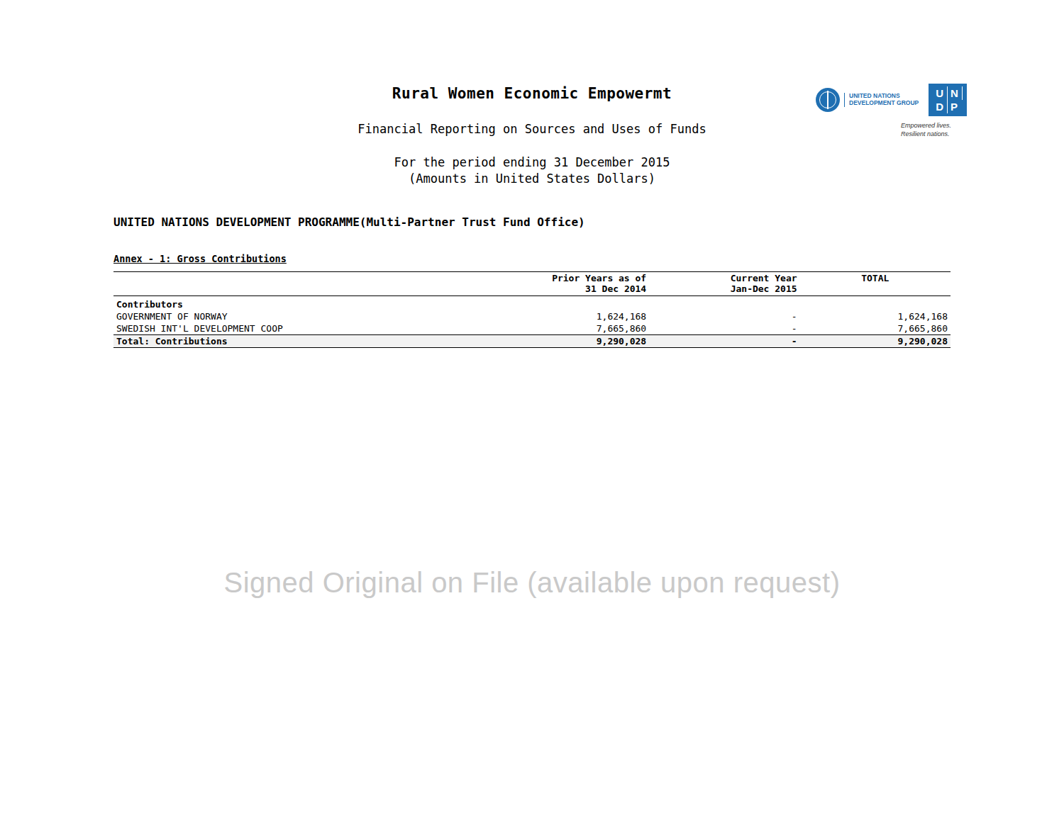UNITED NATIONS
DEVELOPMENT GROUP
UN
DP
Empowered lives.
Resilient nations.
Rural Women Economic Empowermt
Financial Reporting on Sources and Uses of Funds
For the period ending 31 December 2015
(Amounts in United States Dollars)
UNITED NATIONS DEVELOPMENT PROGRAMME(Multi-Partner Trust Fund Office)
Annex - 1: Gross Contributions
| | Prior Years as of | Current Year | TOTAL |
| --- | --- | --- | --- |
| | 31 Dec 2014 | Jan-Dec 2015 | |
| Contributors | | | |
| GOVERNMENT OF NORWAY | 1,624,168 | - | 1,624,168 |
| SWEDISH INT'L DEVELOPMENT COOP | 7,665,860 | - | 7,665,860 |
| Total: Contributions | 9,290,028 | - | 9,290,028 |
Signed Original on File (available upon request)